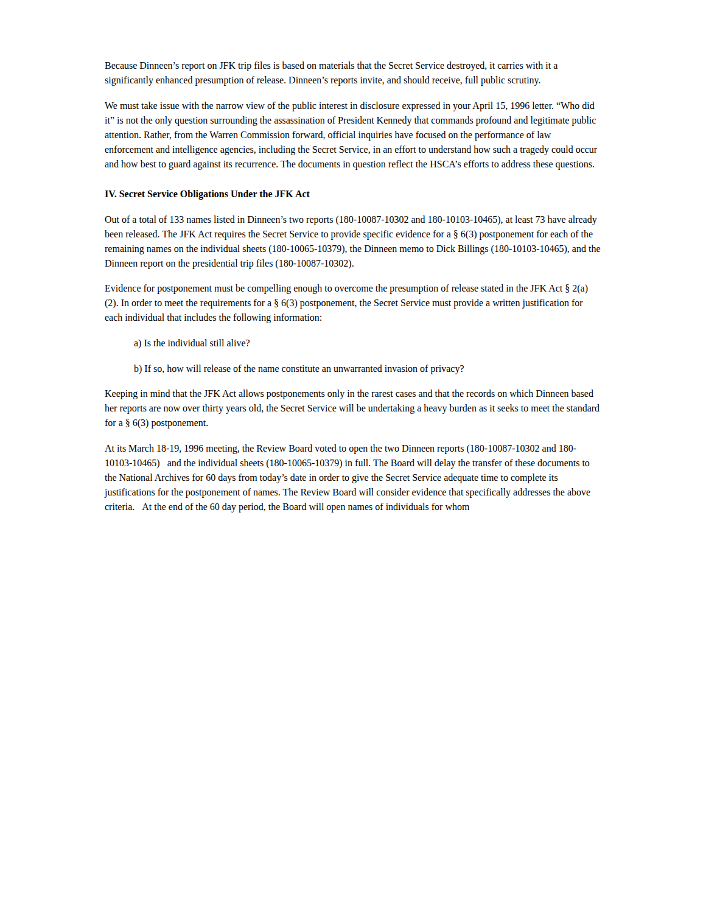Because Dinneen’s report on JFK trip files is based on materials that the Secret Service destroyed, it carries with it a significantly enhanced presumption of release. Dinneen’s reports invite, and should receive, full public scrutiny.
We must take issue with the narrow view of the public interest in disclosure expressed in your April 15, 1996 letter. “Who did it” is not the only question surrounding the assassination of President Kennedy that commands profound and legitimate public attention. Rather, from the Warren Commission forward, official inquiries have focused on the performance of law enforcement and intelligence agencies, including the Secret Service, in an effort to understand how such a tragedy could occur and how best to guard against its recurrence. The documents in question reflect the HSCA’s efforts to address these questions.
IV. Secret Service Obligations Under the JFK Act
Out of a total of 133 names listed in Dinneen’s two reports (180-10087-10302 and 180-10103-10465), at least 73 have already been released. The JFK Act requires the Secret Service to provide specific evidence for a § 6(3) postponement for each of the remaining names on the individual sheets (180-10065-10379), the Dinneen memo to Dick Billings (180-10103-10465), and the Dinneen report on the presidential trip files (180-10087-10302).
Evidence for postponement must be compelling enough to overcome the presumption of release stated in the JFK Act § 2(a)(2). In order to meet the requirements for a § 6(3) postponement, the Secret Service must provide a written justification for each individual that includes the following information:
a) Is the individual still alive?
b) If so, how will release of the name constitute an unwarranted invasion of privacy?
Keeping in mind that the JFK Act allows postponements only in the rarest cases and that the records on which Dinneen based her reports are now over thirty years old, the Secret Service will be undertaking a heavy burden as it seeks to meet the standard for a § 6(3) postponement.
At its March 18-19, 1996 meeting, the Review Board voted to open the two Dinneen reports (180-10087-10302 and 180-10103-10465) and the individual sheets (180-10065-10379) in full. The Board will delay the transfer of these documents to the National Archives for 60 days from today’s date in order to give the Secret Service adequate time to complete its justifications for the postponement of names. The Review Board will consider evidence that specifically addresses the above criteria. At the end of the 60 day period, the Board will open names of individuals for whom